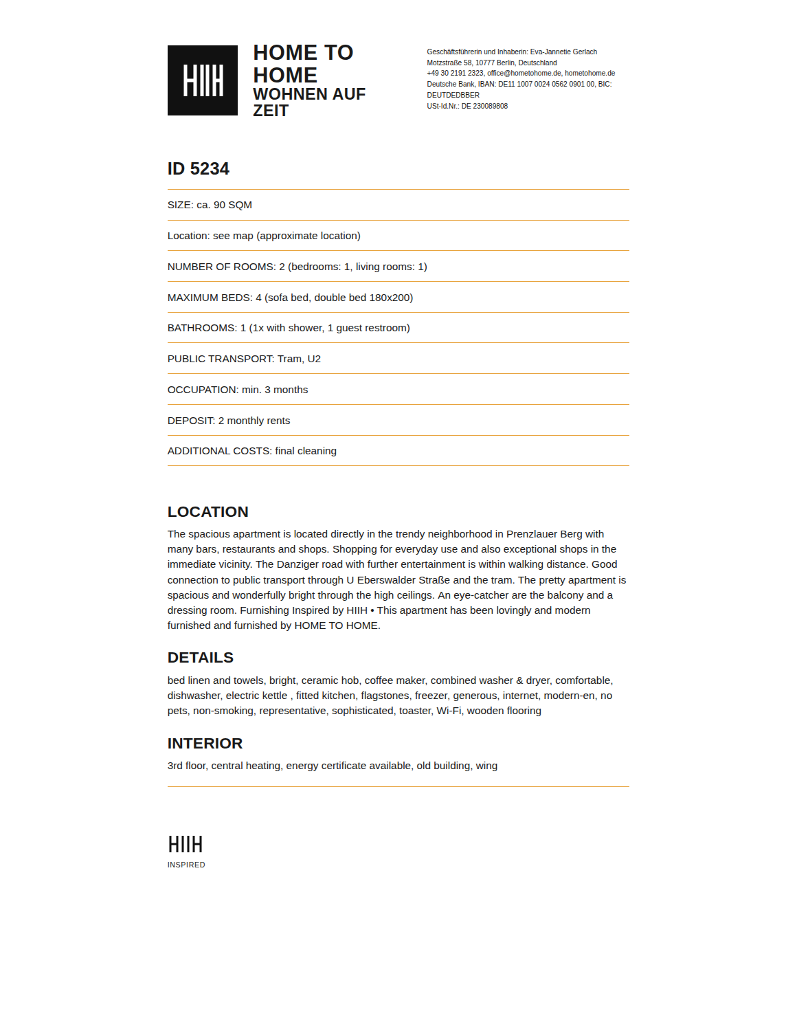Home to Home
Wohnen auf Zeit
Geschäftsführerin und Inhaberin: Eva-Jannetie Gerlach
Motzstraße 58, 10777 Berlin, Deutschland
+49 30 2191 2323, office@hometohome.de, hometohome.de
Deutsche Bank, IBAN: DE11 1007 0024 0562 0901 00, BIC: DEUTDEDBBER
USt-Id.Nr.: DE 230089808
ID 5234
SIZE: ca. 90 SQM
Location: see map (approximate location)
NUMBER OF ROOMS: 2 (bedrooms: 1, living rooms: 1)
MAXIMUM BEDS: 4 (sofa bed, double bed 180x200)
BATHROOMS: 1 (1x with shower, 1 guest restroom)
PUBLIC TRANSPORT: Tram, U2
OCCUPATION: min. 3 months
DEPOSIT: 2 monthly rents
ADDITIONAL COSTS: final cleaning
Location
The spacious apartment is located directly in the trendy neighborhood in Prenzlauer Berg with many bars, restaurants and shops. Shopping for everyday use and also exceptional shops in the immediate vicinity. The Danziger road with further entertainment is within walking distance. Good connection to public transport through U Eberswalder Straße and the tram. The pretty apartment is spacious and wonderfully bright through the high ceilings. An eye-catcher are the balcony and a dressing room. Furnishing Inspired by HIIH • This apartment has been lovingly and modern furnished and furnished by HOME TO HOME.
Details
bed linen and towels, bright, ceramic hob, coffee maker, combined washer & dryer, comfortable, dishwasher, electric kettle , fitted kitchen, flagstones, freezer, generous, internet, modern-en, no pets, non-smoking, representative, sophisticated, toaster, Wi-Fi, wooden flooring
Interior
3rd floor, central heating, energy certificate available, old building, wing
INSPIRED